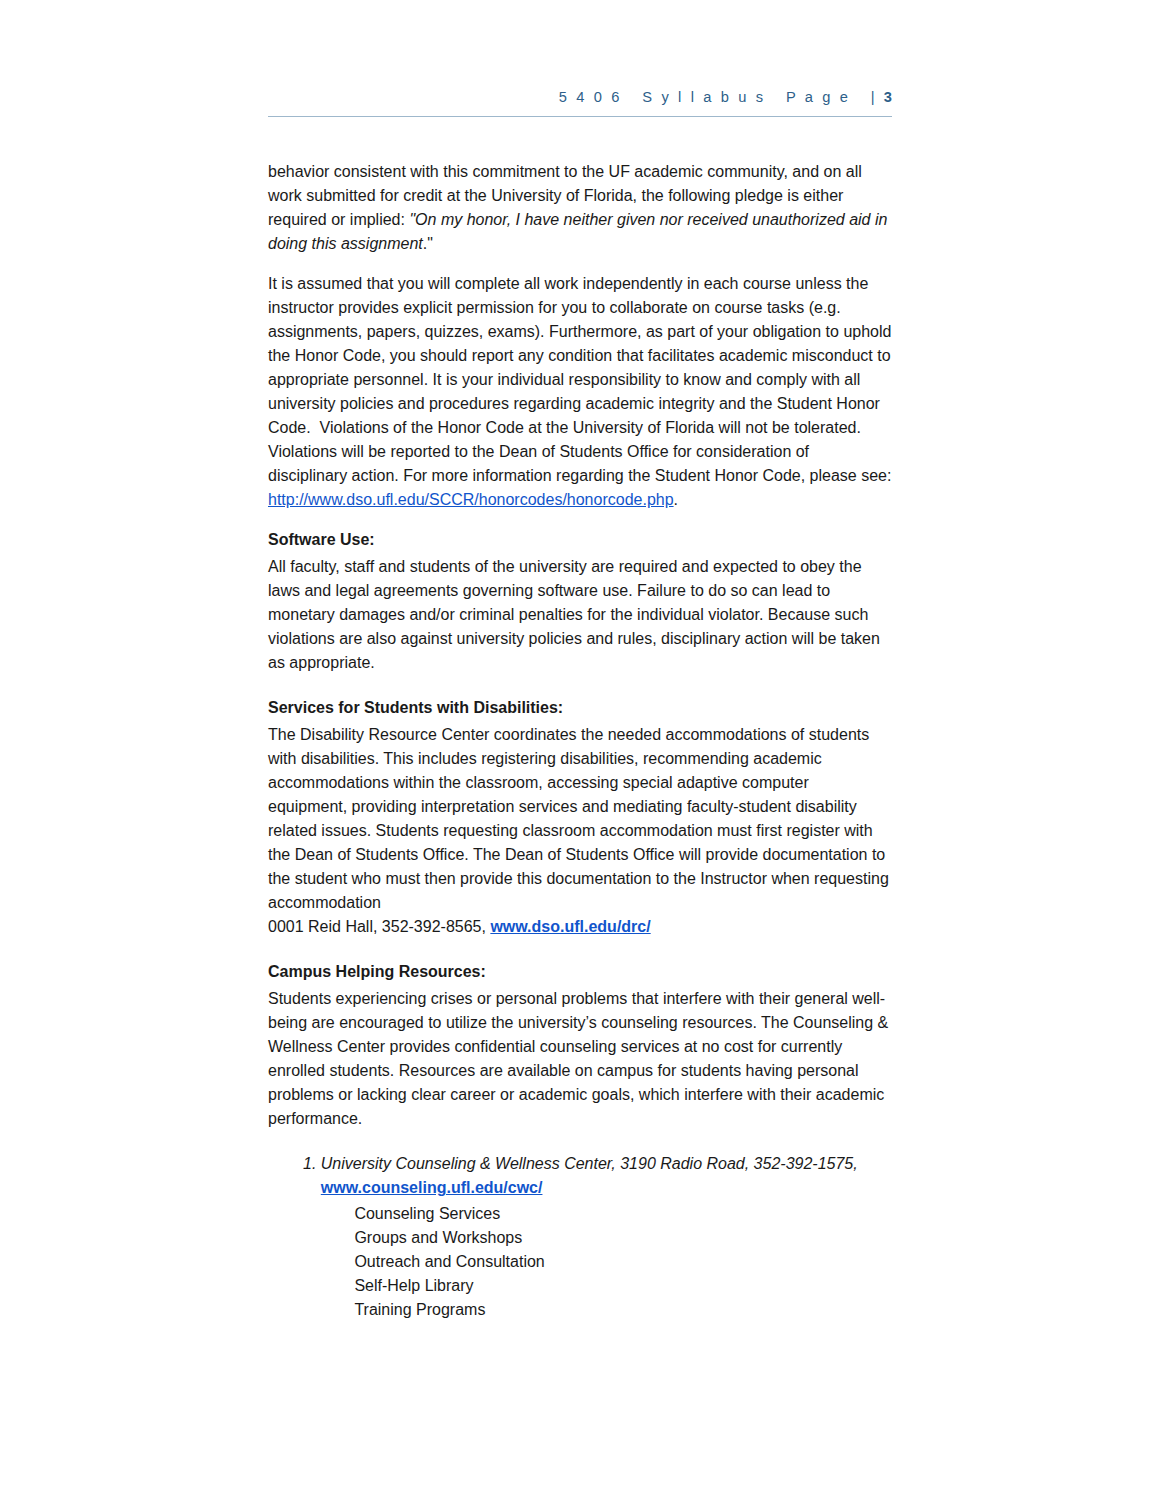5 4 0 6 S y l l a b u s P a g e | 3
behavior consistent with this commitment to the UF academic community, and on all work submitted for credit at the University of Florida, the following pledge is either required or implied: "On my honor, I have neither given nor received unauthorized aid in doing this assignment."
It is assumed that you will complete all work independently in each course unless the instructor provides explicit permission for you to collaborate on course tasks (e.g. assignments, papers, quizzes, exams). Furthermore, as part of your obligation to uphold the Honor Code, you should report any condition that facilitates academic misconduct to appropriate personnel. It is your individual responsibility to know and comply with all university policies and procedures regarding academic integrity and the Student Honor Code. Violations of the Honor Code at the University of Florida will not be tolerated. Violations will be reported to the Dean of Students Office for consideration of disciplinary action. For more information regarding the Student Honor Code, please see:
http://www.dso.ufl.edu/SCCR/honorcodes/honorcode.php.
Software Use:
All faculty, staff and students of the university are required and expected to obey the laws and legal agreements governing software use. Failure to do so can lead to monetary damages and/or criminal penalties for the individual violator. Because such violations are also against university policies and rules, disciplinary action will be taken as appropriate.
Services for Students with Disabilities:
The Disability Resource Center coordinates the needed accommodations of students with disabilities. This includes registering disabilities, recommending academic accommodations within the classroom, accessing special adaptive computer equipment, providing interpretation services and mediating faculty-student disability related issues. Students requesting classroom accommodation must first register with the Dean of Students Office. The Dean of Students Office will provide documentation to the student who must then provide this documentation to the Instructor when requesting accommodation
0001 Reid Hall, 352-392-8565, www.dso.ufl.edu/drc/
Campus Helping Resources:
Students experiencing crises or personal problems that interfere with their general well-being are encouraged to utilize the university’s counseling resources. The Counseling & Wellness Center provides confidential counseling services at no cost for currently enrolled students. Resources are available on campus for students having personal problems or lacking clear career or academic goals, which interfere with their academic performance.
University Counseling & Wellness Center, 3190 Radio Road, 352-392-1575, www.counseling.ufl.edu/cwc/
Counseling Services
Groups and Workshops
Outreach and Consultation
Self-Help Library
Training Programs